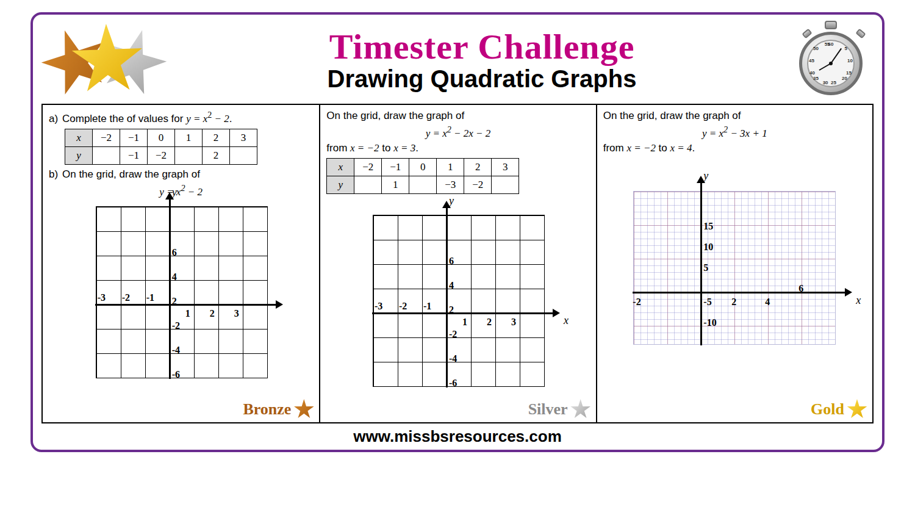Timester Challenge
Drawing Quadratic Graphs
60 5 10 15 20 25 30 35 40 45 50 55
a) Complete the of values for y = x2 − 2.
| x | −2 | −1 | 0 | 1 | 2 | 3 |
| y | | −1 | −2 | | 2 | |
b) On the grid, draw the graph of
y = x2 − 2
y
6
4
2
-2
-4
-6
-3
-2
-1
1
2
3
Bronze
On the grid, draw the graph of
y = x2 − 2x − 2
from x = −2 to x = 3.
| x | −2 | −1 | 0 | 1 | 2 | 3 |
| y | | 1 | | −3 | −2 | |
y
x
6
4
2
-2
-4
-6
-3
-2
-1
1
2
3
Silver
On the grid, draw the graph of
y = x2 − 3x + 1
from x = −2 to x = 4.
y
x
15
10
5
-5
-10
-2
2
4
6
Gold
www.missbsresources.com